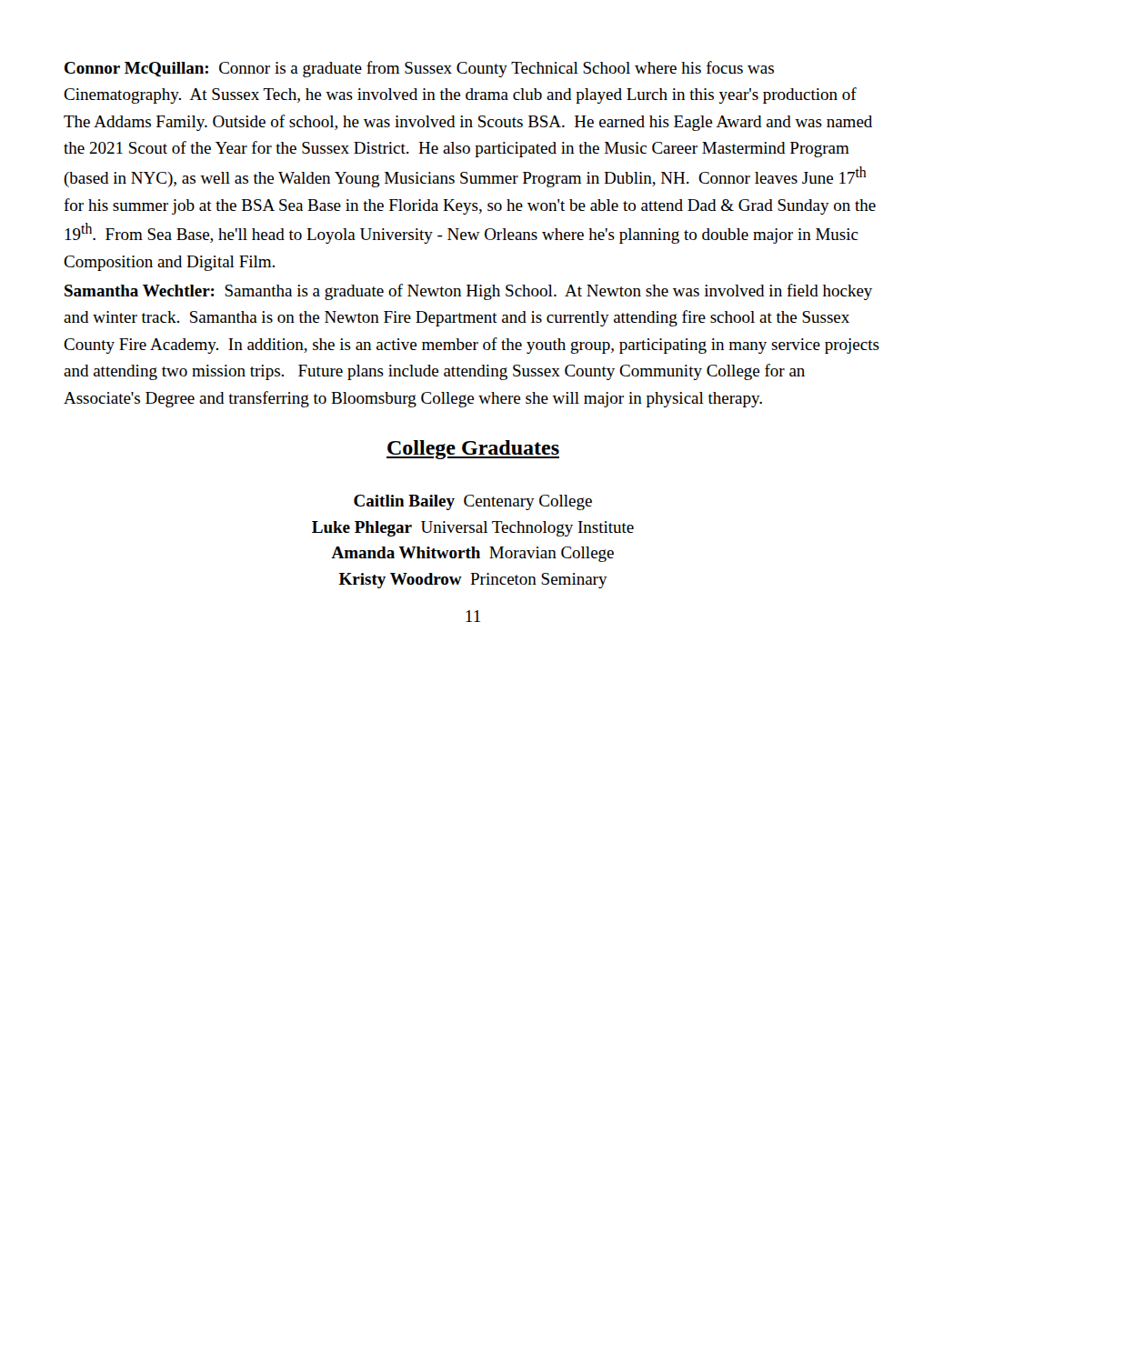Connor McQuillan: Connor is a graduate from Sussex County Technical School where his focus was Cinematography. At Sussex Tech, he was involved in the drama club and played Lurch in this year's production of The Addams Family. Outside of school, he was involved in Scouts BSA. He earned his Eagle Award and was named the 2021 Scout of the Year for the Sussex District. He also participated in the Music Career Mastermind Program (based in NYC), as well as the Walden Young Musicians Summer Program in Dublin, NH. Connor leaves June 17th for his summer job at the BSA Sea Base in the Florida Keys, so he won't be able to attend Dad & Grad Sunday on the 19th. From Sea Base, he'll head to Loyola University - New Orleans where he's planning to double major in Music Composition and Digital Film.
Samantha Wechtler: Samantha is a graduate of Newton High School. At Newton she was involved in field hockey and winter track. Samantha is on the Newton Fire Department and is currently attending fire school at the Sussex County Fire Academy. In addition, she is an active member of the youth group, participating in many service projects and attending two mission trips. Future plans include attending Sussex County Community College for an Associate's Degree and transferring to Bloomsburg College where she will major in physical therapy.
College Graduates
Caitlin Bailey Centenary College
Luke Phlegar Universal Technology Institute
Amanda Whitworth Moravian College
Kristy Woodrow Princeton Seminary
11